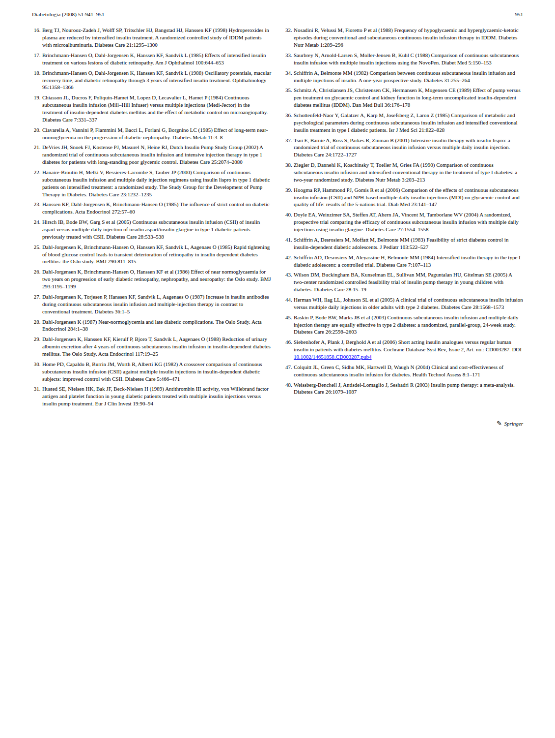Diabetologia (2008) 51:941–951 951
16. Berg TJ, Nourooz-Zadeh J, Wolff SP, Tritschler HJ, Bangstad HJ, Hanssen KF (1998) Hydroperoxides in plasma are reduced by intensified insulin treatment. A randomized controlled study of IDDM patients with microalbuminuria. Diabetes Care 21:1295–1300
17. Brinchmann-Hansen O, Dahl-Jorgensen K, Hanssen KF, Sandvik L (1985) Effects of intensified insulin treatment on various lesions of diabetic retinopathy. Am J Ophthalmol 100:644–653
18. Brinchmann-Hansen O, Dahl-Jorgensen K, Hanssen KF, Sandvik L (1988) Oscillatory potentials, macular recovery time, and diabetic retinopathy through 3 years of intensified insulin treatment. Ophthalmology 95:1358–1366
19. Chiasson JL, Ducros F, Poliquin-Hamet M, Lopez D, Lecavalier L, Hamet P (1984) Continuous subcutaneous insulin infusion (Mill–Hill Infuser) versus multiple injections (Medi-Jector) in the treatment of insulin-dependent diabetes mellitus and the effect of metabolic control on microangiopathy. Diabetes Care 7:331–337
20. Ciavarella A, Vannini P, Flammini M, Bacci L, Forlani G, Borgnino LC (1985) Effect of long-term near-normoglycemia on the progression of diabetic nephropathy. Diabetes Metab 11:3–8
21. DeVries JH, Snoek FJ, Kostense PJ, Masurel N, Heine RJ, Dutch Insulin Pump Study Group (2002) A randomized trial of continuous subcutaneous insulin infusion and intensive injection therapy in type 1 diabetes for patients with long-standing poor glycemic control. Diabetes Care 25:2074–2080
22. Hanaire-Broutin H, Melki V, Bessieres-Lacombe S, Tauber JP (2000) Comparison of continuous subcutaneous insulin infusion and multiple daily injection regimens using insulin lispro in type 1 diabetic patients on intensified treatment: a randomized study. The Study Group for the Development of Pump Therapy in Diabetes. Diabetes Care 23:1232–1235
23. Hanssen KF, Dahl-Jorgensen K, Brinchmann-Hansen O (1985) The influence of strict control on diabetic complications. Acta Endocrinol 272:57–60
24. Hirsch IB, Bode BW, Garg S et al (2005) Continuous subcutaneous insulin infusion (CSII) of insulin aspart versus multiple daily injection of insulin aspart/insulin glargine in type 1 diabetic patients previously treated with CSII. Diabetes Care 28:533–538
25. Dahl-Jorgensen K, Brinchmann-Hansen O, Hanssen KF, Sandvik L, Aagenaes O (1985) Rapid tightening of blood glucose control leads to transient deterioration of retinopathy in insulin dependent diabetes mellitus: the Oslo study. BMJ 290:811–815
26. Dahl-Jorgensen K, Brinchmann-Hansen O, Hanssen KF et al (1986) Effect of near normoglycaemia for two years on progression of early diabetic retinopathy, nephropathy, and neuropathy: the Oslo study. BMJ 293:1195–1199
27. Dahl-Jorgensen K, Torjesen P, Hanssen KF, Sandvik L, Aagenaes O (1987) Increase in insulin antibodies during continuous subcutaneous insulin infusion and multiple-injection therapy in contrast to conventional treatment. Diabetes 36:1–5
28. Dahl-Jorgensen K (1987) Near-normoglycemia and late diabetic complications. The Oslo Study. Acta Endocrinol 284:1–38
29. Dahl-Jorgensen K, Hanssen KF, Kierulf P, Bjoro T, Sandvik L, Aagenaes O (1988) Reduction of urinary albumin excretion after 4 years of continuous subcutaneous insulin infusion in insulin-dependent diabetes mellitus. The Oslo Study. Acta Endocrinol 117:19–25
30. Home PD, Capaldo B, Burrin JM, Worth R, Alberti KG (1982) A crossover comparison of continuous subcutaneous insulin infusion (CSII) against multiple insulin injections in insulin-dependent diabetic subjects: improved control with CSII. Diabetes Care 5:466–471
31. Husted SE, Nielsen HK, Bak JF, Beck-Nielsen H (1989) Antithrombin III activity, von Willebrand factor antigen and platelet function in young diabetic patients treated with multiple insulin injections versus insulin pump treatment. Eur J Clin Invest 19:90–94
32. Nosadini R, Velussi M, Fioretto P et al (1988) Frequency of hypoglycaemic and hyperglycaemic-ketotic episodes during conventional and subcutaneous continuous insulin infusion therapy in IDDM. Diabetes Nutr Metab 1:289–296
33. Saurbrey N, Arnold-Larsen S, Moller-Jensen B, Kuhl C (1988) Comparison of continuous subcutaneous insulin infusion with multiple insulin injections using the NovoPen. Diabet Med 5:150–153
34. Schiffrin A, Belmonte MM (1982) Comparison between continuous subcutaneous insulin infusion and multiple injections of insulin. A one-year prospective study. Diabetes 31:255–264
35. Schmitz A, Christiansen JS, Christensen CK, Hermansen K, Mogensen CE (1989) Effect of pump versus pen treatment on glycaemic control and kidney function in long-term uncomplicated insulin-dependent diabetes mellitus (IDDM). Dan Med Bull 36:176–178
36. Schottenfeld-Naor Y, Galatzer A, Karp M, Josefsberg Z, Laron Z (1985) Comparison of metabolic and psychological parameters during continuous subcutaneous insulin infusion and intensified conventional insulin treatment in type I diabetic patients. Isr J Med Sci 21:822–828
37. Tsui E, Barnie A, Ross S, Parkes R, Zinman B (2001) Intensive insulin therapy with insulin lispro: a randomized trial of continuous subcutaneous insulin infusion versus multiple daily insulin injection. Diabetes Care 24:1722–1727
38. Ziegler D, Dannehl K, Koschinsky T, Toeller M, Gries FA (1990) Comparison of continuous subcutaneous insulin infusion and intensified conventional therapy in the treatment of type I diabetes: a two-year randomized study. Diabetes Nutr Metab 3:203–213
39. Hoogma RP, Hammond PJ, Gomis R et al (2006) Comparison of the effects of continuous subcutaneous insulin infusion (CSII) and NPH-based multiple daily insulin injections (MDI) on glycaemic control and quality of life: results of the 5-nations trial. Diab Med 23:141–147
40. Doyle EA, Weinzimer SA, Steffen AT, Ahern JA, Vincent M, Tamborlane WV (2004) A randomized, prospective trial comparing the efficacy of continuous subcutaneous insulin infusion with multiple daily injections using insulin glargine. Diabetes Care 27:1554–1558
41. Schiffrin A, Desrosiers M, Moffatt M, Belmonte MM (1983) Feasibility of strict diabetes control in insulin-dependent diabetic adolescents. J Pediatr 103:522–527
42. Schiffrin AD, Desrosiers M, Aleyassine H, Belmonte MM (1984) Intensified insulin therapy in the type I diabetic adolescent: a controlled trial. Diabetes Care 7:107–113
43. Wilson DM, Buckingham BA, Kunselman EL, Sullivan MM, Paguntalan HU, Gitelman SE (2005) A two-center randomized controlled feasibility trial of insulin pump therapy in young children with diabetes. Diabetes Care 28:15–19
44. Herman WH, Ilag LL, Johnson SL et al (2005) A clinical trial of continuous subcutaneous insulin infusion versus multiple daily injections in older adults with type 2 diabetes. Diabetes Care 28:1568–1573
45. Raskin P, Bode BW, Marks JB et al (2003) Continuous subcutaneous insulin infusion and multiple daily injection therapy are equally effective in type 2 diabetes: a randomized, parallel-group, 24-week study. Diabetes Care 26:2598–2603
46. Siebenhofer A, Plank J, Berghold A et al (2006) Short acting insulin analogues versus regular human insulin in patients with diabetes mellitus. Cochrane Database Syst Rev, Issue 2, Art. no.: CD003287. DOI 10.1002/14651858.CD003287.pub4
47. Colquitt JL, Green C, Sidhu MK, Hartwell D, Waugh N (2004) Clinical and cost-effectiveness of continuous subcutaneous insulin infusion for diabetes. Health Technol Assess 8:1–171
48. Weissberg-Benchell J, Antisdel-Lomaglio J, Seshadri R (2003) Insulin pump therapy: a meta-analysis. Diabetes Care 26:1079–1087
✎Springer